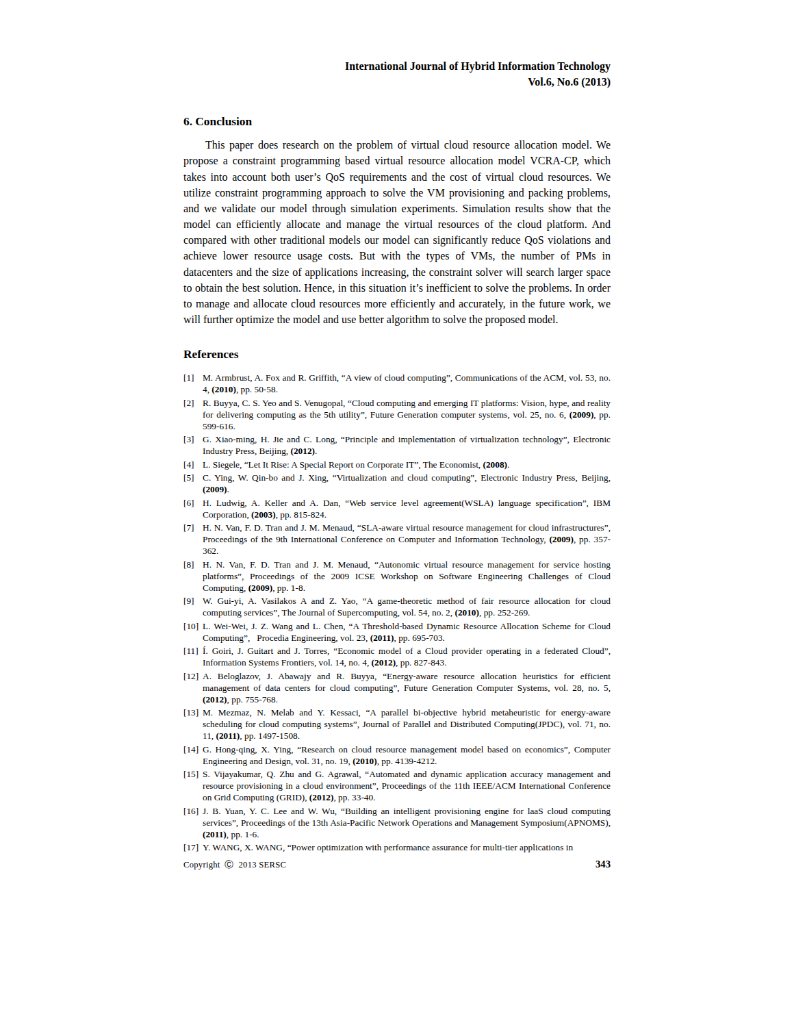International Journal of Hybrid Information Technology
Vol.6, No.6 (2013)
6. Conclusion
This paper does research on the problem of virtual cloud resource allocation model. We propose a constraint programming based virtual resource allocation model VCRA-CP, which takes into account both user’s QoS requirements and the cost of virtual cloud resources. We utilize constraint programming approach to solve the VM provisioning and packing problems, and we validate our model through simulation experiments. Simulation results show that the model can efficiently allocate and manage the virtual resources of the cloud platform. And compared with other traditional models our model can significantly reduce QoS violations and achieve lower resource usage costs. But with the types of VMs, the number of PMs in datacenters and the size of applications increasing, the constraint solver will search larger space to obtain the best solution. Hence, in this situation it’s inefficient to solve the problems. In order to manage and allocate cloud resources more efficiently and accurately, in the future work, we will further optimize the model and use better algorithm to solve the proposed model.
References
[1] M. Armbrust, A. Fox and R. Griffith, “A view of cloud computing”, Communications of the ACM, vol. 53, no. 4, (2010), pp. 50-58.
[2] R. Buyya, C. S. Yeo and S. Venugopal, “Cloud computing and emerging IT platforms: Vision, hype, and reality for delivering computing as the 5th utility”, Future Generation computer systems, vol. 25, no. 6, (2009), pp. 599-616.
[3] G. Xiao-ming, H. Jie and C. Long, “Principle and implementation of virtualization technology”, Electronic Industry Press, Beijing, (2012).
[4] L. Siegele, “Let It Rise: A Special Report on Corporate IT”, The Economist, (2008).
[5] C. Ying, W. Qin-bo and J. Xing, “Virtualization and cloud computing”, Electronic Industry Press, Beijing, (2009).
[6] H. Ludwig, A. Keller and A. Dan, “Web service level agreement(WSLA) language specification”, IBM Corporation, (2003), pp. 815-824.
[7] H. N. Van, F. D. Tran and J. M. Menaud, “SLA-aware virtual resource management for cloud infrastructures”, Proceedings of the 9th International Conference on Computer and Information Technology, (2009), pp. 357-362.
[8] H. N. Van, F. D. Tran and J. M. Menaud, “Autonomic virtual resource management for service hosting platforms”, Proceedings of the 2009 ICSE Workshop on Software Engineering Challenges of Cloud Computing, (2009), pp. 1-8.
[9] W. Gui-yi, A. Vasilakos A and Z. Yao, “A game-theoretic method of fair resource allocation for cloud computing services”, The Journal of Supercomputing, vol. 54, no. 2, (2010), pp. 252-269.
[10] L. Wei-Wei, J. Z. Wang and L. Chen, “A Threshold-based Dynamic Resource Allocation Scheme for Cloud Computing”, Procedia Engineering, vol. 23, (2011), pp. 695-703.
[11] Í. Goiri, J. Guitart and J. Torres, “Economic model of a Cloud provider operating in a federated Cloud”, Information Systems Frontiers, vol. 14, no. 4, (2012), pp. 827-843.
[12] A. Beloglazov, J. Abawajy and R. Buyya, “Energy-aware resource allocation heuristics for efficient management of data centers for cloud computing”, Future Generation Computer Systems, vol. 28, no. 5, (2012), pp. 755-768.
[13] M. Mezmaz, N. Melab and Y. Kessaci, “A parallel bi-objective hybrid metaheuristic for energy-aware scheduling for cloud computing systems”, Journal of Parallel and Distributed Computing(JPDC), vol. 71, no. 11, (2011), pp. 1497-1508.
[14] G. Hong-qing, X. Ying, “Research on cloud resource management model based on economics”, Computer Engineering and Design, vol. 31, no. 19, (2010), pp. 4139-4212.
[15] S. Vijayakumar, Q. Zhu and G. Agrawal, “Automated and dynamic application accuracy management and resource provisioning in a cloud environment”, Proceedings of the 11th IEEE/ACM International Conference on Grid Computing (GRID), (2012), pp. 33-40.
[16] J. B. Yuan, Y. C. Lee and W. Wu, “Building an intelligent provisioning engine for laaS cloud computing services”, Proceedings of the 13th Asia-Pacific Network Operations and Management Symposium(APNOMS), (2011), pp. 1-6.
[17] Y. WANG, X. WANG, “Power optimization with performance assurance for multi-tier applications in
Copyright Ⓒ 2013 SERSC 343